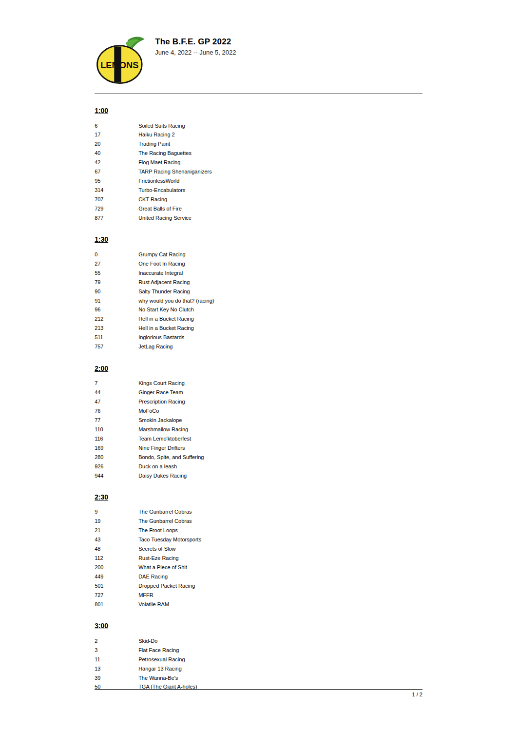LEMONS
The B.F.E. GP 2022
June 4, 2022 -- June 5, 2022
1:00
| 6 | Soiled Suits Racing |
| 17 | Haiku Racing 2 |
| 20 | Trading Paint |
| 40 | The Racing Baguettes |
| 42 | Flog Maet Racing |
| 67 | TARP Racing Shenaniganizers |
| 95 | FrictionlessWorld |
| 314 | Turbo-Encabulators |
| 707 | CKT Racing |
| 729 | Great Balls of Fire |
| 877 | United Racing Service |
1:30
| 0 | Grumpy Cat Racing |
| 27 | One Foot In Racing |
| 55 | Inaccurate Integral |
| 79 | Rust Adjacent Racing |
| 90 | Salty Thunder Racing |
| 91 | why would you do that? (racing) |
| 96 | No Start Key No Clutch |
| 212 | Hell in a Bucket Racing |
| 213 | Hell in a Bucket Racing |
| 511 | Inglorious Bastards |
| 757 | JetLag Racing |
2:00
| 7 | Kings Court Racing |
| 44 | Ginger Race Team |
| 47 | Prescription Racing |
| 76 | MoFoCo |
| 77 | Smokin Jackalope |
| 110 | Marshmallow Racing |
| 116 | Team Lemo'ktoberfest |
| 169 | Nine Finger Drifters |
| 280 | Bondo, Spite, and Suffering |
| 926 | Duck on a leash |
| 944 | Daisy Dukes Racing |
2:30
| 9 | The Gunbarrel Cobras |
| 19 | The Gunbarrel Cobras |
| 21 | The Froot Loops |
| 43 | Taco Tuesday Motorsports |
| 48 | Secrets of Slow |
| 112 | Rust-Eze Racing |
| 200 | What a Piece of Shit |
| 449 | DAE Racing |
| 501 | Dropped Packet Racing |
| 727 | MFFR |
| 801 | Volatile RAM |
3:00
| 2 | Skid-Do |
| 3 | Flat Face Racing |
| 11 | Petrosexual Racing |
| 13 | Hangar 13 Racing |
| 39 | The Wanna-Be's |
| 50 | TGA (The Giant A-holes) |
1 / 2